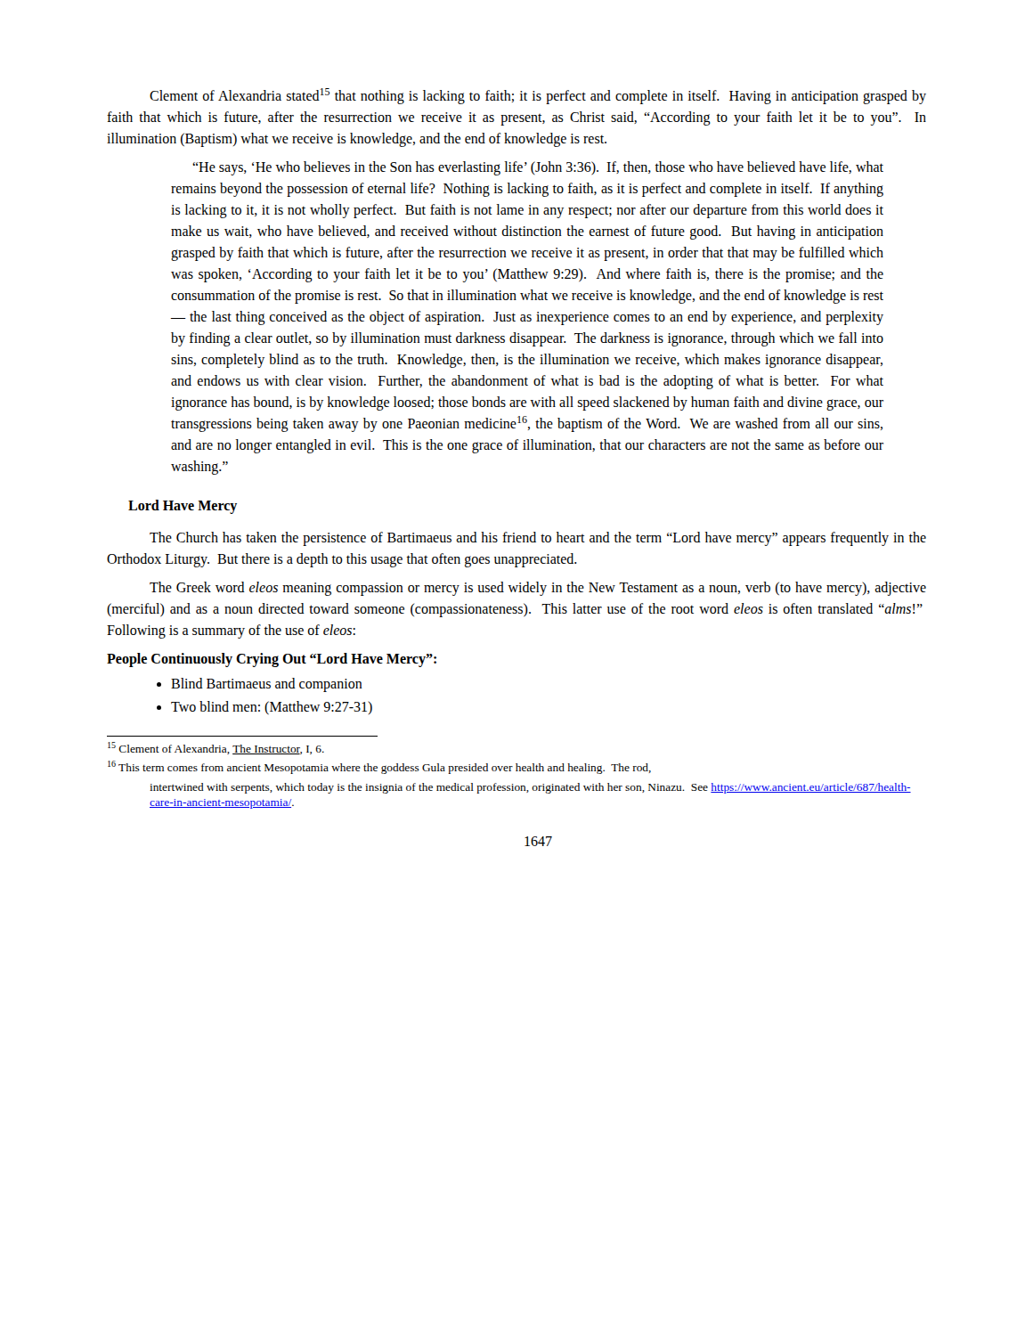Clement of Alexandria stated15 that nothing is lacking to faith; it is perfect and complete in itself. Having in anticipation grasped by faith that which is future, after the resurrection we receive it as present, as Christ said, “According to your faith let it be to you”. In illumination (Baptism) what we receive is knowledge, and the end of knowledge is rest.
“He says, ‘He who believes in the Son has everlasting life’ (John 3:36). If, then, those who have believed have life, what remains beyond the possession of eternal life? Nothing is lacking to faith, as it is perfect and complete in itself. If anything is lacking to it, it is not wholly perfect. But faith is not lame in any respect; nor after our departure from this world does it make us wait, who have believed, and received without distinction the earnest of future good. But having in anticipation grasped by faith that which is future, after the resurrection we receive it as present, in order that that may be fulfilled which was spoken, ‘According to your faith let it be to you’ (Matthew 9:29). And where faith is, there is the promise; and the consummation of the promise is rest. So that in illumination what we receive is knowledge, and the end of knowledge is rest — the last thing conceived as the object of aspiration. Just as inexperience comes to an end by experience, and perplexity by finding a clear outlet, so by illumination must darkness disappear. The darkness is ignorance, through which we fall into sins, completely blind as to the truth. Knowledge, then, is the illumination we receive, which makes ignorance disappear, and endows us with clear vision. Further, the abandonment of what is bad is the adopting of what is better. For what ignorance has bound, is by knowledge loosed; those bonds are with all speed slackened by human faith and divine grace, our transgressions being taken away by one Paeonian medicine16, the baptism of the Word. We are washed from all our sins, and are no longer entangled in evil. This is the one grace of illumination, that our characters are not the same as before our washing.”
Lord Have Mercy
The Church has taken the persistence of Bartimaeus and his friend to heart and the term “Lord have mercy” appears frequently in the Orthodox Liturgy. But there is a depth to this usage that often goes unappreciated.
The Greek word eleos meaning compassion or mercy is used widely in the New Testament as a noun, verb (to have mercy), adjective (merciful) and as a noun directed toward someone (compassionateness). This latter use of the root word eleos is often translated “alms!” Following is a summary of the use of eleos:
People Continuously Crying Out “Lord Have Mercy”:
Blind Bartimaeus and companion
Two blind men: (Matthew 9:27-31)
15 Clement of Alexandria, The Instructor, I, 6.
16 This term comes from ancient Mesopotamia where the goddess Gula presided over health and healing. The rod,
intertwined with serpents, which today is the insignia of the medical profession, originated with her son, Ninazu. See https://www.ancient.eu/article/687/health-care-in-ancient-mesopotamia/.
1647